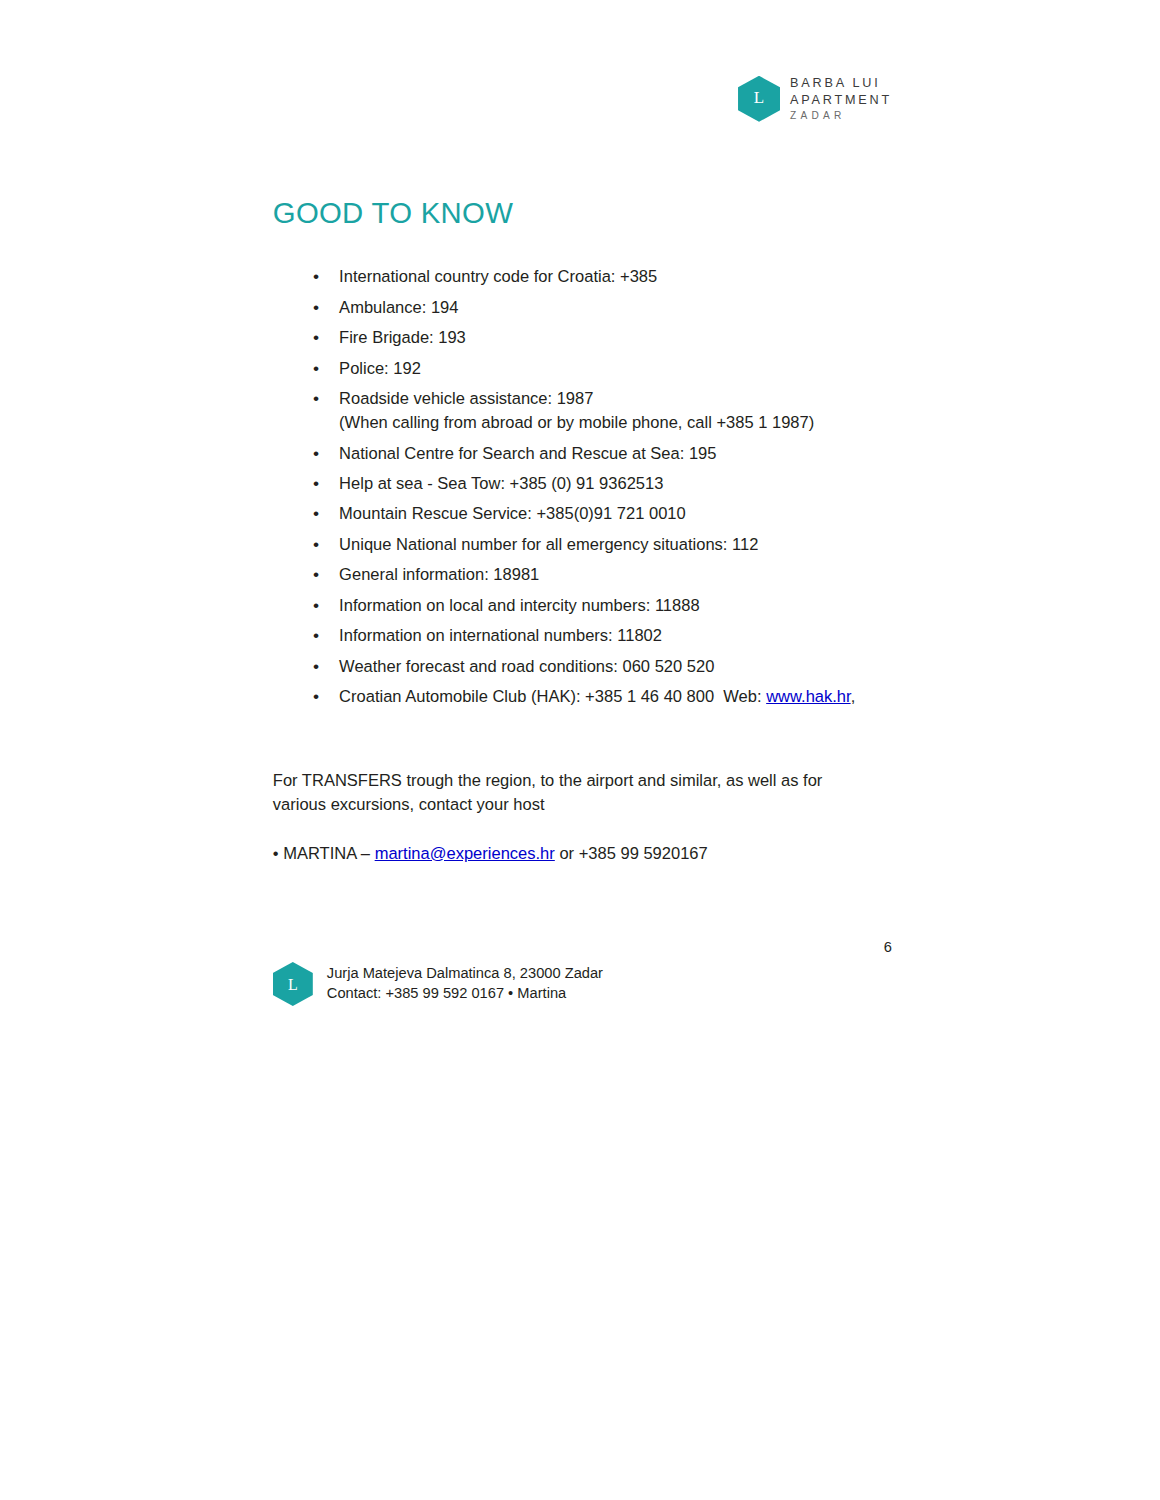L
Barba Lui
Apartment
Zadar
GOOD TO KNOW
International country code for Croatia: +385
Ambulance: 194
Fire Brigade: 193
Police: 192
Roadside vehicle assistance: 1987 (When calling from abroad or by mobile phone, call +385 1 1987)
National Centre for Search and Rescue at Sea: 195
Help at sea - Sea Tow: +385 (0) 91 9362513
Mountain Rescue Service: +385(0)91 721 0010
Unique National number for all emergency situations: 112
General information: 18981
Information on local and intercity numbers: 11888
Information on international numbers: 11802
Weather forecast and road conditions: 060 520 520
Croatian Automobile Club (HAK): +385 1 46 40 800 Web: www.hak.hr,
For TRANSFERS trough the region, to the airport and similar, as well as for various excursions, contact your host
• MARTINA – martina@experiences.hr or +385 99 5920167
6
L
Jurja Matejeva Dalmatinca 8, 23000 Zadar
Contact: +385 99 592 0167 • Martina